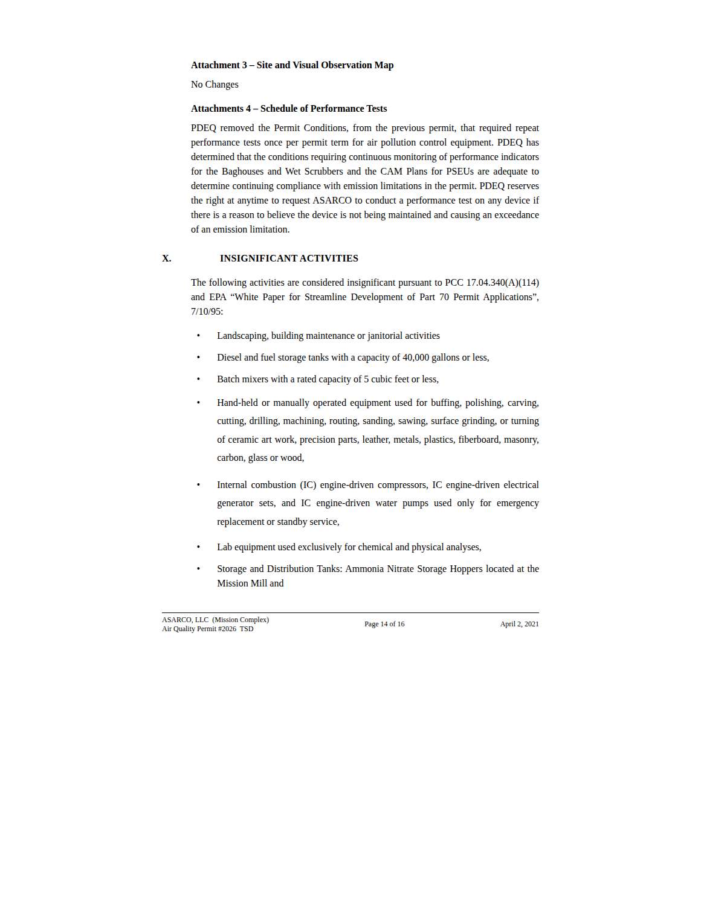Attachment 3 – Site and Visual Observation Map
No Changes
Attachments 4 – Schedule of Performance Tests
PDEQ removed the Permit Conditions, from the previous permit, that required repeat performance tests once per permit term for air pollution control equipment. PDEQ has determined that the conditions requiring continuous monitoring of performance indicators for the Baghouses and Wet Scrubbers and the CAM Plans for PSEUs are adequate to determine continuing compliance with emission limitations in the permit. PDEQ reserves the right at anytime to request ASARCO to conduct a performance test on any device if there is a reason to believe the device is not being maintained and causing an exceedance of an emission limitation.
X. INSIGNIFICANT ACTIVITIES
The following activities are considered insignificant pursuant to PCC 17.04.340(A)(114) and EPA “White Paper for Streamline Development of Part 70 Permit Applications”, 7/10/95:
Landscaping, building maintenance or janitorial activities
Diesel and fuel storage tanks with a capacity of 40,000 gallons or less,
Batch mixers with a rated capacity of 5 cubic feet or less,
Hand-held or manually operated equipment used for buffing, polishing, carving, cutting, drilling, machining, routing, sanding, sawing, surface grinding, or turning of ceramic art work, precision parts, leather, metals, plastics, fiberboard, masonry, carbon, glass or wood,
Internal combustion (IC) engine-driven compressors, IC engine-driven electrical generator sets, and IC engine-driven water pumps used only for emergency replacement or standby service,
Lab equipment used exclusively for chemical and physical analyses,
Storage and Distribution Tanks: Ammonia Nitrate Storage Hoppers located at the Mission Mill and
ASARCO, LLC (Mission Complex)
Air Quality Permit #2026 TSD
Page 14 of 16
April 2, 2021